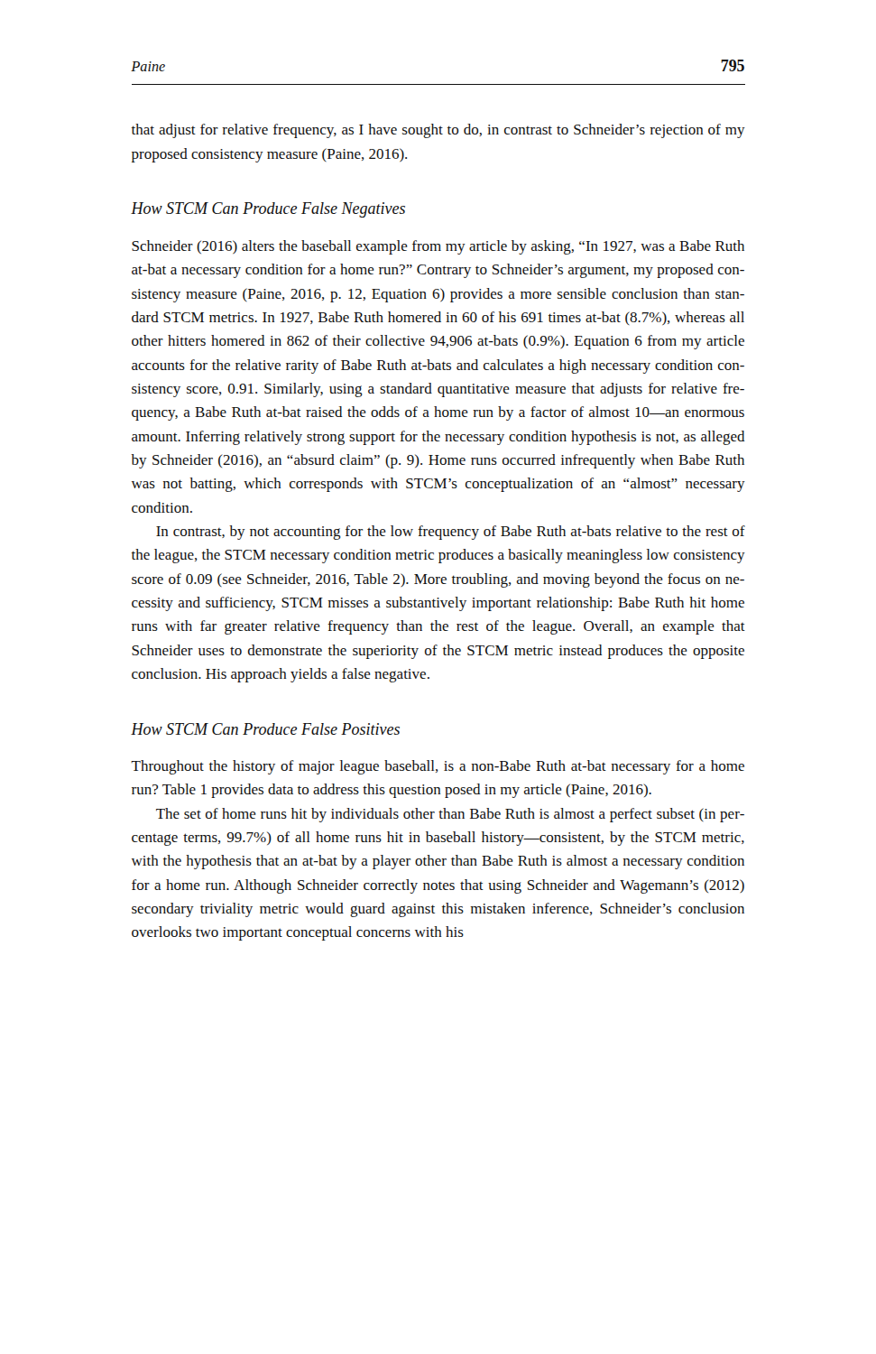Paine 795
that adjust for relative frequency, as I have sought to do, in contrast to Schneider’s rejection of my proposed consistency measure (Paine, 2016).
How STCM Can Produce False Negatives
Schneider (2016) alters the baseball example from my article by asking, “In 1927, was a Babe Ruth at-bat a necessary condition for a home run?” Contrary to Schneider’s argument, my proposed consistency measure (Paine, 2016, p. 12, Equation 6) provides a more sensible conclusion than standard STCM metrics. In 1927, Babe Ruth homered in 60 of his 691 times at-bat (8.7%), whereas all other hitters homered in 862 of their collective 94,906 at-bats (0.9%). Equation 6 from my article accounts for the relative rarity of Babe Ruth at-bats and calculates a high necessary condition consistency score, 0.91. Similarly, using a standard quantitative measure that adjusts for relative frequency, a Babe Ruth at-bat raised the odds of a home run by a factor of almost 10—an enormous amount. Inferring relatively strong support for the necessary condition hypothesis is not, as alleged by Schneider (2016), an “absurd claim” (p. 9). Home runs occurred infrequently when Babe Ruth was not batting, which corresponds with STCM’s conceptualization of an “almost” necessary condition.
In contrast, by not accounting for the low frequency of Babe Ruth at-bats relative to the rest of the league, the STCM necessary condition metric produces a basically meaningless low consistency score of 0.09 (see Schneider, 2016, Table 2). More troubling, and moving beyond the focus on necessity and sufficiency, STCM misses a substantively important relationship: Babe Ruth hit home runs with far greater relative frequency than the rest of the league. Overall, an example that Schneider uses to demonstrate the superiority of the STCM metric instead produces the opposite conclusion. His approach yields a false negative.
How STCM Can Produce False Positives
Throughout the history of major league baseball, is a non-Babe Ruth at-bat necessary for a home run? Table 1 provides data to address this question posed in my article (Paine, 2016).
The set of home runs hit by individuals other than Babe Ruth is almost a perfect subset (in percentage terms, 99.7%) of all home runs hit in baseball history—consistent, by the STCM metric, with the hypothesis that an at-bat by a player other than Babe Ruth is almost a necessary condition for a home run. Although Schneider correctly notes that using Schneider and Wagemann’s (2012) secondary triviality metric would guard against this mistaken inference, Schneider’s conclusion overlooks two important conceptual concerns with his